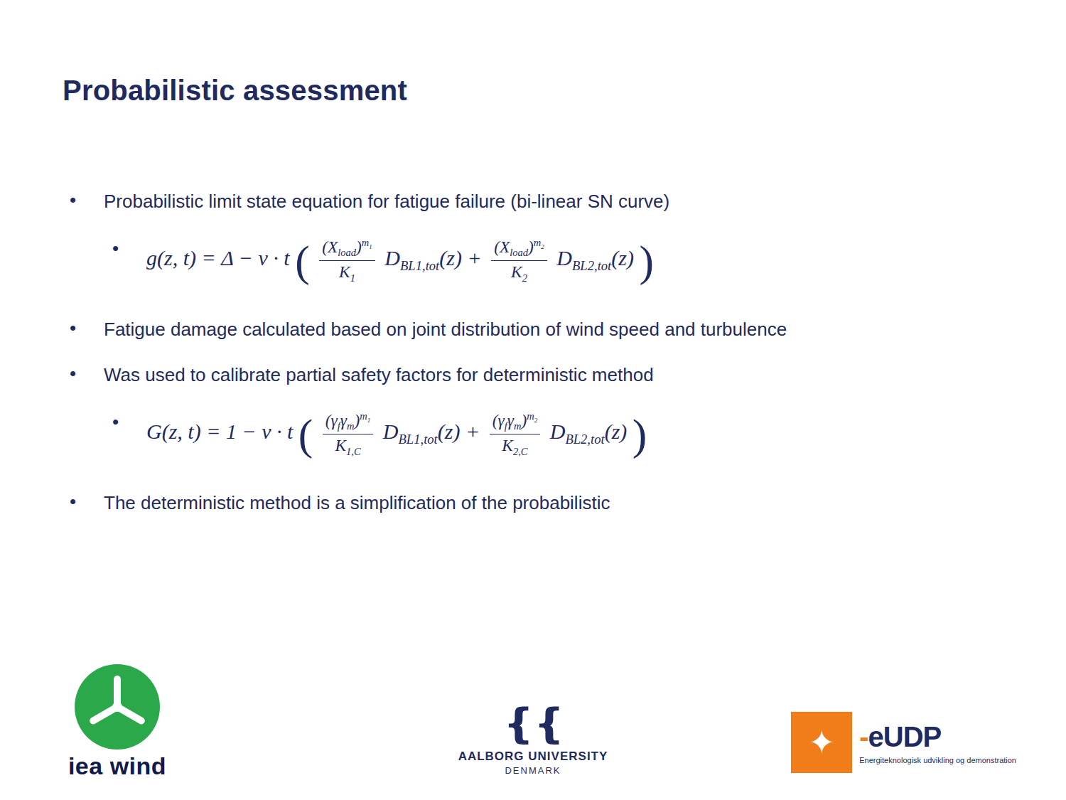Probabilistic assessment
Probabilistic limit state equation for fatigue failure (bi-linear SN curve)
g(z, t) = Δ − ν · t ( (Xload)m1 K1 DBL1,tot(z) + (Xload)m2 K2 DBL2,tot(z) )
Fatigue damage calculated based on joint distribution of wind speed and turbulence
Was used to calibrate partial safety factors for deterministic method
G(z, t) = 1 − ν · t ( (γfγm)m1 K1,C DBL1,tot(z) + (γfγm)m2 K2,C DBL2,tot(z) )
The deterministic method is a simplification of the probabilistic
iea wind
❴❴
AALBORG UNIVERSITY
DENMARK
✦
-eUDP
Energiteknologisk udvikling og demonstration